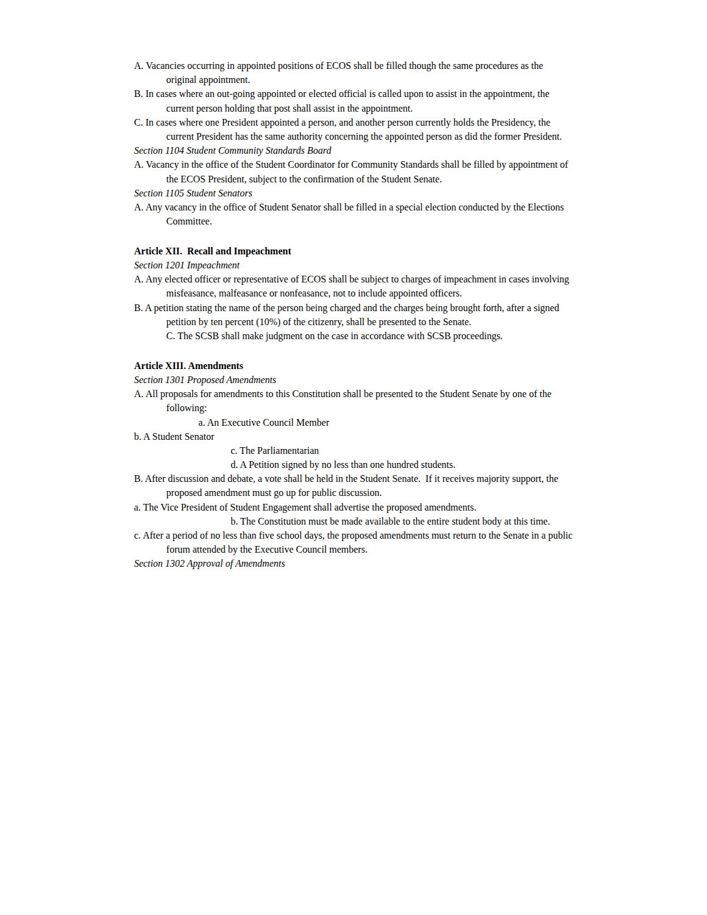A. Vacancies occurring in appointed positions of ECOS shall be filled though the same procedures as the original appointment.
B. In cases where an out-going appointed or elected official is called upon to assist in the appointment, the current person holding that post shall assist in the appointment.
C. In cases where one President appointed a person, and another person currently holds the Presidency, the current President has the same authority concerning the appointed person as did the former President.
Section 1104 Student Community Standards Board
A. Vacancy in the office of the Student Coordinator for Community Standards shall be filled by appointment of the ECOS President, subject to the confirmation of the Student Senate.
Section 1105 Student Senators
A. Any vacancy in the office of Student Senator shall be filled in a special election conducted by the Elections Committee.
Article XII. Recall and Impeachment
Section 1201 Impeachment
A. Any elected officer or representative of ECOS shall be subject to charges of impeachment in cases involving misfeasance, malfeasance or nonfeasance, not to include appointed officers.
B. A petition stating the name of the person being charged and the charges being brought forth, after a signed petition by ten percent (10%) of the citizenry, shall be presented to the Senate.
C. The SCSB shall make judgment on the case in accordance with SCSB proceedings.
Article XIII. Amendments
Section 1301 Proposed Amendments
A. All proposals for amendments to this Constitution shall be presented to the Student Senate by one of the following:
a. An Executive Council Member
b. A Student Senator
c. The Parliamentarian
d. A Petition signed by no less than one hundred students.
B. After discussion and debate, a vote shall be held in the Student Senate. If it receives majority support, the proposed amendment must go up for public discussion.
a. The Vice President of Student Engagement shall advertise the proposed amendments.
b. The Constitution must be made available to the entire student body at this time.
c. After a period of no less than five school days, the proposed amendments must return to the Senate in a public forum attended by the Executive Council members.
Section 1302 Approval of Amendments